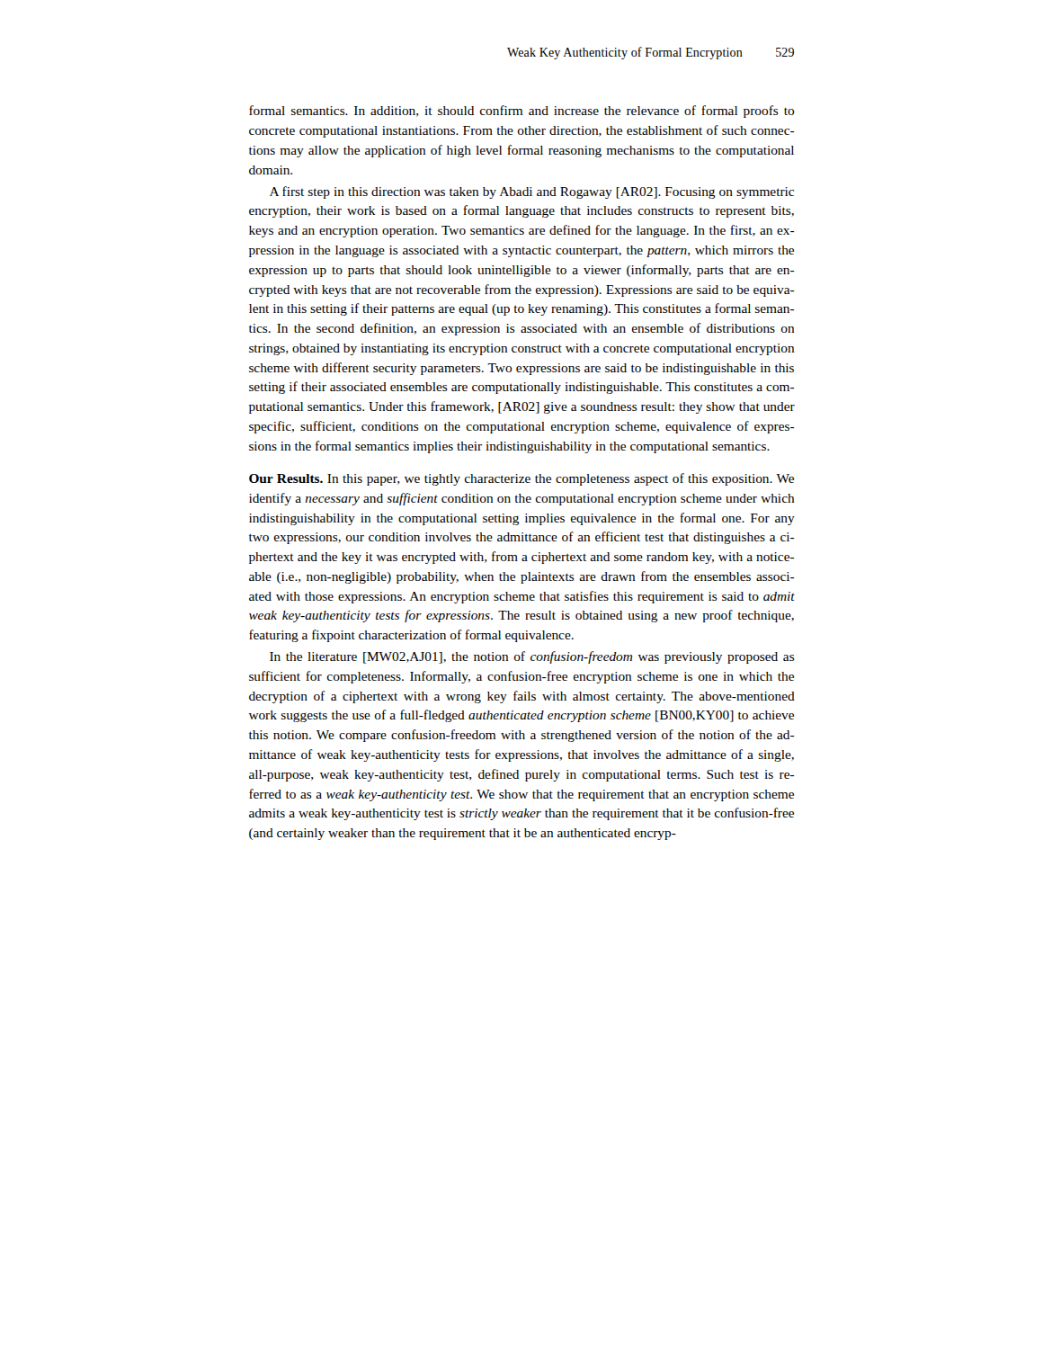Weak Key Authenticity of Formal Encryption 529
formal semantics. In addition, it should confirm and increase the relevance of formal proofs to concrete computational instantiations. From the other direction, the establishment of such connections may allow the application of high level formal reasoning mechanisms to the computational domain.
A first step in this direction was taken by Abadi and Rogaway [AR02]. Focusing on symmetric encryption, their work is based on a formal language that includes constructs to represent bits, keys and an encryption operation. Two semantics are defined for the language. In the first, an expression in the language is associated with a syntactic counterpart, the pattern, which mirrors the expression up to parts that should look unintelligible to a viewer (informally, parts that are encrypted with keys that are not recoverable from the expression). Expressions are said to be equivalent in this setting if their patterns are equal (up to key renaming). This constitutes a formal semantics. In the second definition, an expression is associated with an ensemble of distributions on strings, obtained by instantiating its encryption construct with a concrete computational encryption scheme with different security parameters. Two expressions are said to be indistinguishable in this setting if their associated ensembles are computationally indistinguishable. This constitutes a computational semantics. Under this framework, [AR02] give a soundness result: they show that under specific, sufficient, conditions on the computational encryption scheme, equivalence of expressions in the formal semantics implies their indistinguishability in the computational semantics.
Our Results. In this paper, we tightly characterize the completeness aspect of this exposition. We identify a necessary and sufficient condition on the computational encryption scheme under which indistinguishability in the computational setting implies equivalence in the formal one. For any two expressions, our condition involves the admittance of an efficient test that distinguishes a ciphertext and the key it was encrypted with, from a ciphertext and some random key, with a noticeable (i.e., non-negligible) probability, when the plaintexts are drawn from the ensembles associated with those expressions. An encryption scheme that satisfies this requirement is said to admit weak key-authenticity tests for expressions. The result is obtained using a new proof technique, featuring a fixpoint characterization of formal equivalence.
In the literature [MW02,AJ01], the notion of confusion-freedom was previously proposed as sufficient for completeness. Informally, a confusion-free encryption scheme is one in which the decryption of a ciphertext with a wrong key fails with almost certainty. The above-mentioned work suggests the use of a full-fledged authenticated encryption scheme [BN00,KY00] to achieve this notion. We compare confusion-freedom with a strengthened version of the notion of the admittance of weak key-authenticity tests for expressions, that involves the admittance of a single, all-purpose, weak key-authenticity test, defined purely in computational terms. Such test is referred to as a weak key-authenticity test. We show that the requirement that an encryption scheme admits a weak key-authenticity test is strictly weaker than the requirement that it be confusion-free (and certainly weaker than the requirement that it be an authenticated encryp-